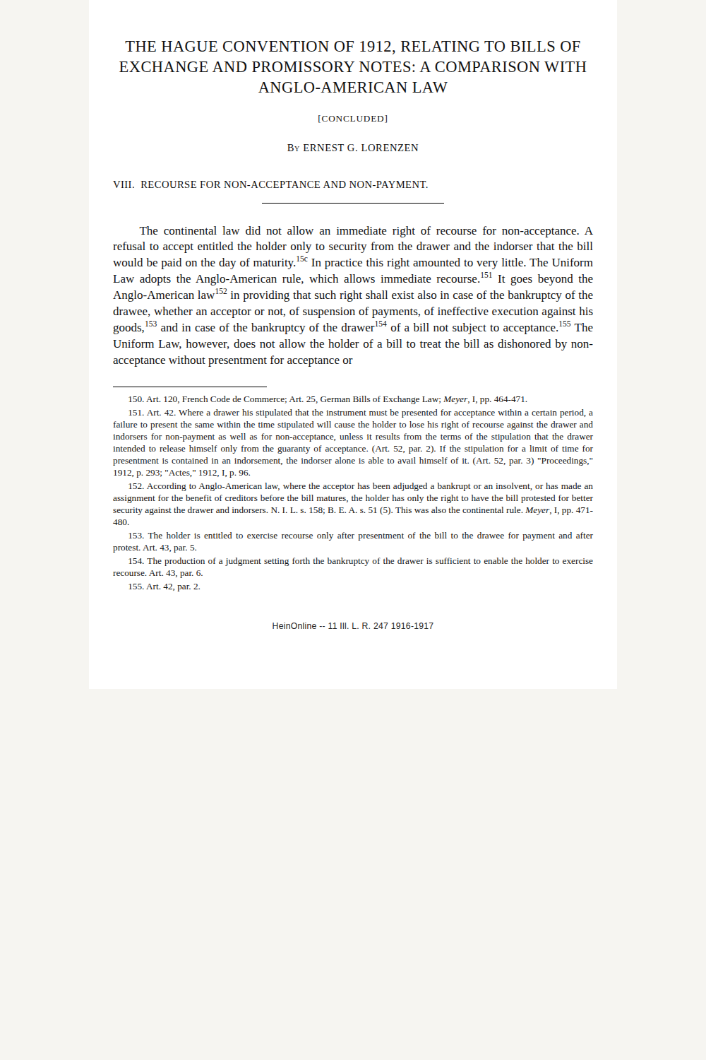The Hague Convention of 1912, Relating to Bills of Exchange and Promissory Notes: A Comparison with Anglo-American Law
[Concluded]
By Ernest G. Lorenzen
VIII. Recourse for Non-Acceptance and Non-Payment.
The continental law did not allow an immediate right of recourse for non-acceptance. A refusal to accept entitled the holder only to security from the drawer and the indorser that the bill would be paid on the day of maturity.15c In practice this right amounted to very little. The Uniform Law adopts the Anglo-American rule, which allows immediate recourse.151 It goes beyond the Anglo-American law152 in providing that such right shall exist also in case of the bankruptcy of the drawee, whether an acceptor or not, of suspension of payments, of ineffective execution against his goods,153 and in case of the bankruptcy of the drawer154 of a bill not subject to acceptance.155 The Uniform Law, however, does not allow the holder of a bill to treat the bill as dishonored by non-acceptance without presentment for acceptance or
150. Art. 120, French Code de Commerce; Art. 25, German Bills of Exchange Law; Meyer, I, pp. 464-471.
151. Art. 42. Where a drawer his stipulated that the instrument must be presented for acceptance within a certain period, a failure to present the same within the time stipulated will cause the holder to lose his right of recourse against the drawer and indorsers for non-payment as well as for non-acceptance, unless it results from the terms of the stipulation that the drawer intended to release himself only from the guaranty of acceptance. (Art. 52, par. 2). If the stipulation for a limit of time for presentment is contained in an indorsement, the indorser alone is able to avail himself of it. (Art. 52, par. 3) "Proceedings," 1912, p. 293; "Actes," 1912, I, p. 96.
152. According to Anglo-American law, where the acceptor has been adjudged a bankrupt or an insolvent, or has made an assignment for the benefit of creditors before the bill matures, the holder has only the right to have the bill protested for better security against the drawer and indorsers. N. I. L. s. 158; B. E. A. s. 51 (5). This was also the continental rule. Meyer, I, pp. 471-480.
153. The holder is entitled to exercise recourse only after presentment of the bill to the drawee for payment and after protest. Art. 43, par. 5.
154. The production of a judgment setting forth the bankruptcy of the drawer is sufficient to enable the holder to exercise recourse. Art. 43, par. 6.
155. Art. 42, par. 2.
HeinOnline -- 11 Ill. L. R. 247 1916-1917